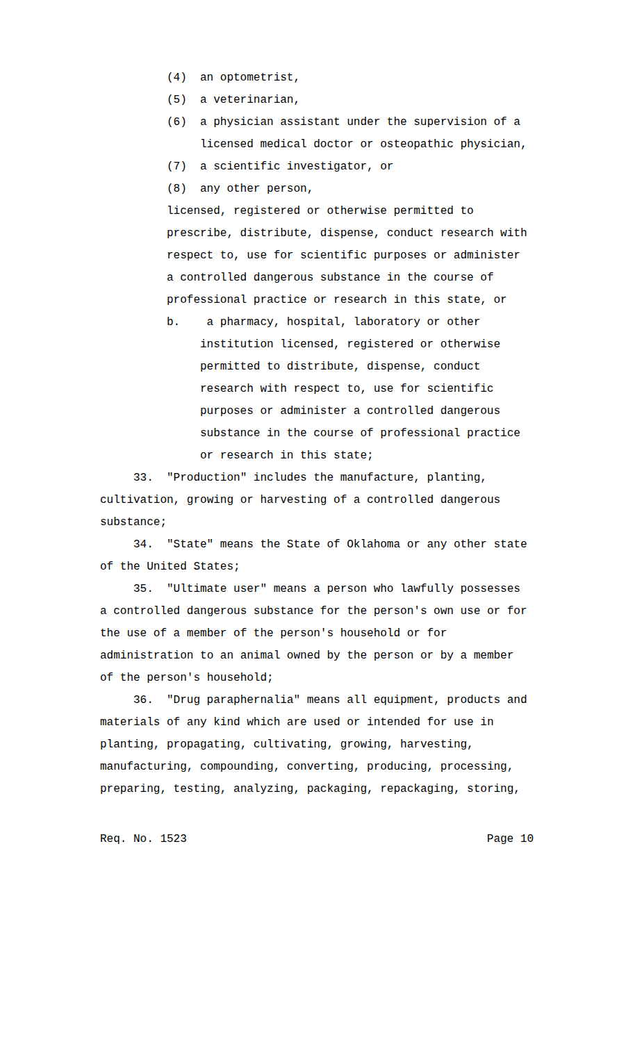(4) an optometrist,
(5) a veterinarian,
(6) a physician assistant under the supervision of a licensed medical doctor or osteopathic physician,
(7) a scientific investigator, or
(8) any other person,
licensed, registered or otherwise permitted to prescribe, distribute, dispense, conduct research with respect to, use for scientific purposes or administer a controlled dangerous substance in the course of professional practice or research in this state, or
b. a pharmacy, hospital, laboratory or other institution licensed, registered or otherwise permitted to distribute, dispense, conduct research with respect to, use for scientific purposes or administer a controlled dangerous substance in the course of professional practice or research in this state;
33. "Production" includes the manufacture, planting, cultivation, growing or harvesting of a controlled dangerous substance;
34. "State" means the State of Oklahoma or any other state of the United States;
35. "Ultimate user" means a person who lawfully possesses a controlled dangerous substance for the person's own use or for the use of a member of the person's household or for administration to an animal owned by the person or by a member of the person's household;
36. "Drug paraphernalia" means all equipment, products and materials of any kind which are used or intended for use in planting, propagating, cultivating, growing, harvesting, manufacturing, compounding, converting, producing, processing, preparing, testing, analyzing, packaging, repackaging, storing,
Req. No. 1523 Page 10